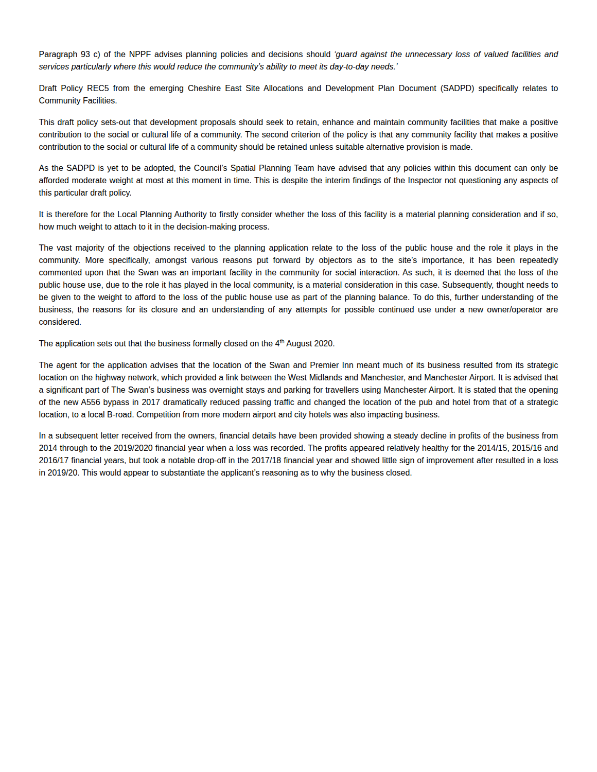Paragraph 93 c) of the NPPF advises planning policies and decisions should ‘guard against the unnecessary loss of valued facilities and services particularly where this would reduce the community’s ability to meet its day-to-day needs.’
Draft Policy REC5 from the emerging Cheshire East Site Allocations and Development Plan Document (SADPD) specifically relates to Community Facilities.
This draft policy sets-out that development proposals should seek to retain, enhance and maintain community facilities that make a positive contribution to the social or cultural life of a community. The second criterion of the policy is that any community facility that makes a positive contribution to the social or cultural life of a community should be retained unless suitable alternative provision is made.
As the SADPD is yet to be adopted, the Council’s Spatial Planning Team have advised that any policies within this document can only be afforded moderate weight at most at this moment in time. This is despite the interim findings of the Inspector not questioning any aspects of this particular draft policy.
It is therefore for the Local Planning Authority to firstly consider whether the loss of this facility is a material planning consideration and if so, how much weight to attach to it in the decision-making process.
The vast majority of the objections received to the planning application relate to the loss of the public house and the role it plays in the community. More specifically, amongst various reasons put forward by objectors as to the site’s importance, it has been repeatedly commented upon that the Swan was an important facility in the community for social interaction. As such, it is deemed that the loss of the public house use, due to the role it has played in the local community, is a material consideration in this case. Subsequently, thought needs to be given to the weight to afford to the loss of the public house use as part of the planning balance. To do this, further understanding of the business, the reasons for its closure and an understanding of any attempts for possible continued use under a new owner/operator are considered.
The application sets out that the business formally closed on the 4th August 2020.
The agent for the application advises that the location of the Swan and Premier Inn meant much of its business resulted from its strategic location on the highway network, which provided a link between the West Midlands and Manchester, and Manchester Airport. It is advised that a significant part of The Swan’s business was overnight stays and parking for travellers using Manchester Airport. It is stated that the opening of the new A556 bypass in 2017 dramatically reduced passing traffic and changed the location of the pub and hotel from that of a strategic location, to a local B-road. Competition from more modern airport and city hotels was also impacting business.
In a subsequent letter received from the owners, financial details have been provided showing a steady decline in profits of the business from 2014 through to the 2019/2020 financial year when a loss was recorded. The profits appeared relatively healthy for the 2014/15, 2015/16 and 2016/17 financial years, but took a notable drop-off in the 2017/18 financial year and showed little sign of improvement after resulted in a loss in 2019/20. This would appear to substantiate the applicant’s reasoning as to why the business closed.